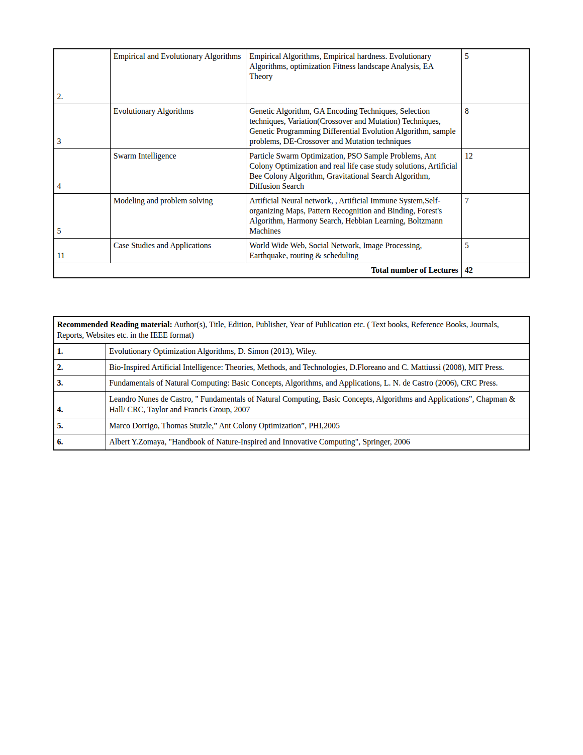| 2. | Empirical and Evolutionary Algorithms | Empirical Algorithms, Empirical hardness. Evolutionary Algorithms, optimization Fitness landscape Analysis, EA Theory | 5 |
| 3 | Evolutionary Algorithms | Genetic Algorithm, GA Encoding Techniques, Selection techniques, Variation(Crossover and Mutation) Techniques, Genetic Programming Differential Evolution Algorithm, sample problems, DE-Crossover and Mutation techniques | 8 |
| 4 | Swarm Intelligence | Particle Swarm Optimization, PSO Sample Problems, Ant Colony Optimization and real life case study solutions, Artificial Bee Colony Algorithm, Gravitational Search Algorithm, Diffusion Search | 12 |
| 5 | Modeling and problem solving | Artificial Neural network, , Artificial Immune System,Self-organizing Maps, Pattern Recognition and Binding, Forest's Algorithm, Harmony Search, Hebbian Learning, Boltzmann Machines | 7 |
| 11 | Case Studies and Applications | World Wide Web, Social Network, Image Processing, Earthquake, routing & scheduling | 5 |
| Total number of Lectures | 42 |
| Recommended Reading material: Author(s), Title, Edition, Publisher, Year of Publication etc. ( Text books, Reference Books, Journals, Reports, Websites etc. in the IEEE format) |
| 1. | Evolutionary Optimization Algorithms, D. Simon (2013), Wiley. |
| 2. | Bio-Inspired Artificial Intelligence: Theories, Methods, and Technologies, D.Floreano and C. Mattiussi (2008), MIT Press. |
| 3. | Fundamentals of Natural Computing: Basic Concepts, Algorithms, and Applications, L. N. de Castro (2006), CRC Press. |
| 4. | Leandro Nunes de Castro, " Fundamentals of Natural Computing, Basic Concepts, Algorithms and Applications", Chapman & Hall/ CRC, Taylor and Francis Group, 2007 |
| 5. | Marco Dorrigo, Thomas Stutzle,” Ant Colony Optimization”, PHI,2005 |
| 6. | Albert Y.Zomaya, "Handbook of Nature-Inspired and Innovative Computing", Springer, 2006 |